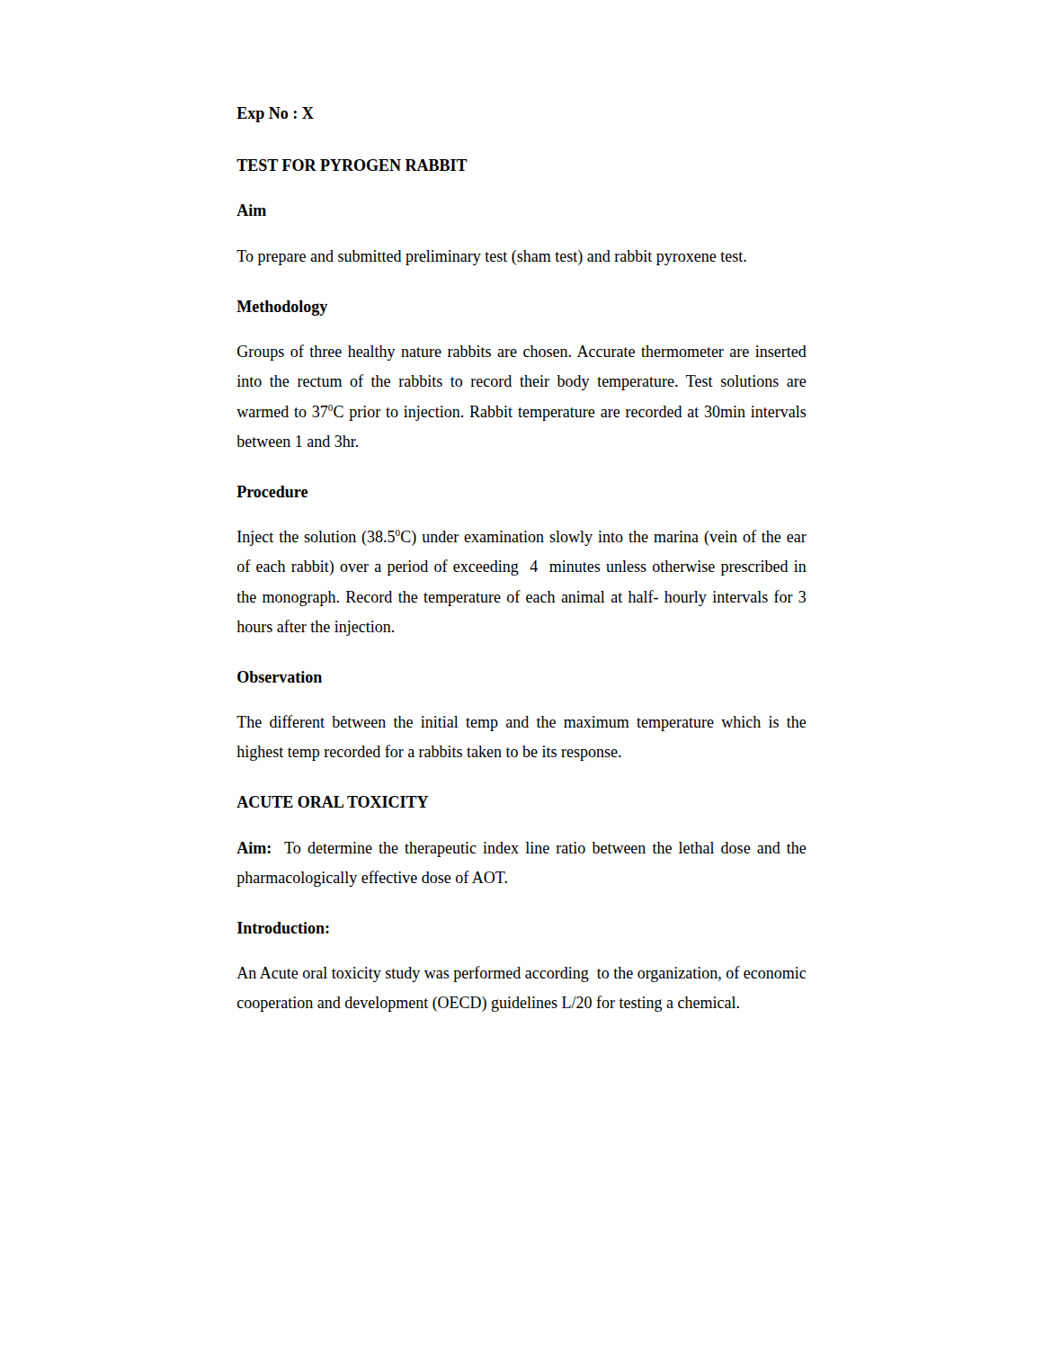Exp No : X
TEST FOR PYROGEN RABBIT
Aim
To prepare and submitted preliminary test (sham test) and rabbit pyroxene test.
Methodology
Groups of three healthy nature rabbits are chosen. Accurate thermometer are inserted into the rectum of the rabbits to record their body temperature. Test solutions are warmed to 370C prior to injection. Rabbit temperature are recorded at 30min intervals between 1 and 3hr.
Procedure
Inject the solution (38.50C) under examination slowly into the marina (vein of the ear of each rabbit) over a period of exceeding 4 minutes unless otherwise prescribed in the monograph. Record the temperature of each animal at half- hourly intervals for 3 hours after the injection.
Observation
The different between the initial temp and the maximum temperature which is the highest temp recorded for a rabbits taken to be its response.
ACUTE ORAL TOXICITY
Aim: To determine the therapeutic index line ratio between the lethal dose and the pharmacologically effective dose of AOT.
Introduction:
An Acute oral toxicity study was performed according to the organization, of economic cooperation and development (OECD) guidelines L/20 for testing a chemical.